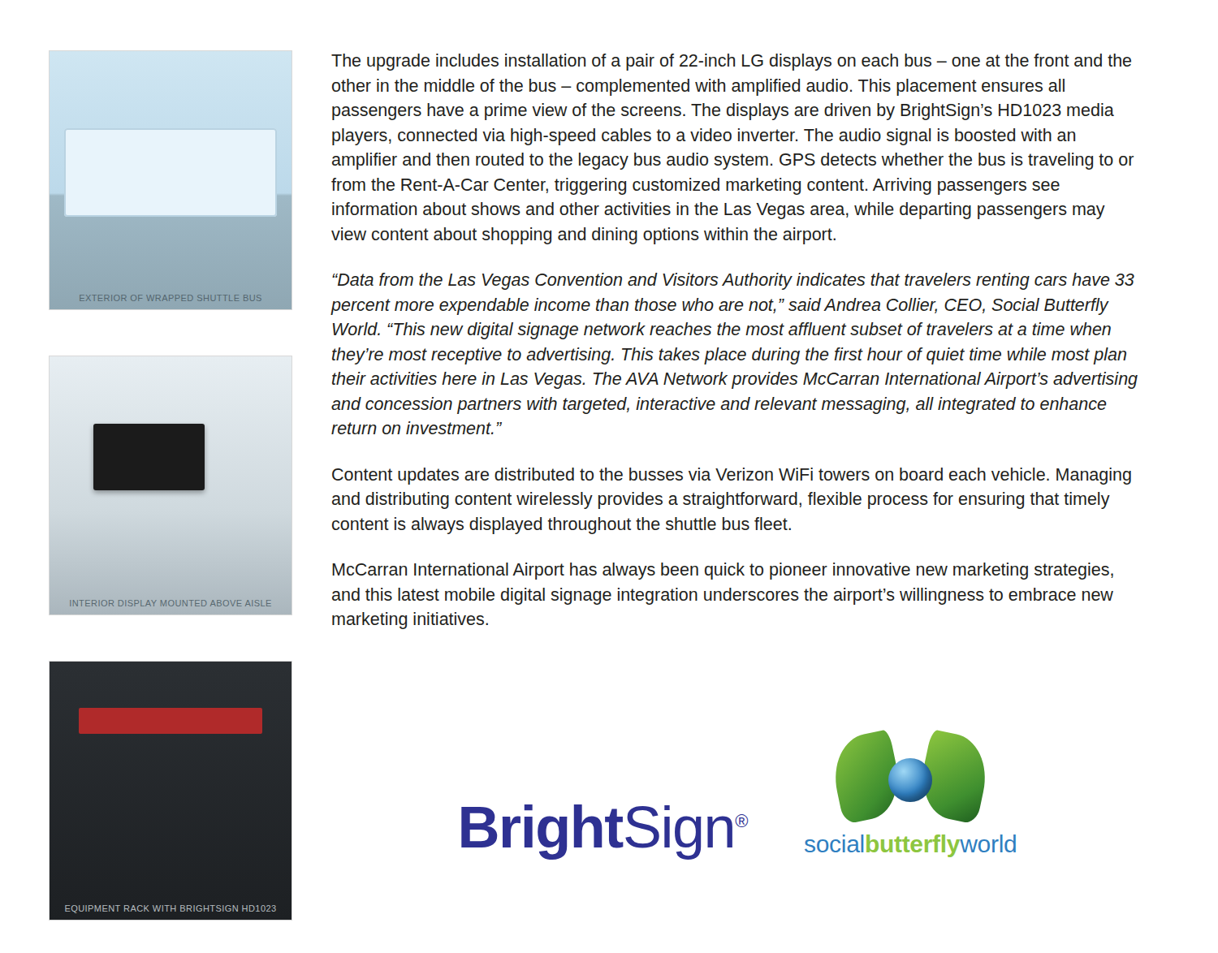The upgrade includes installation of a pair of 22-inch LG displays on each bus – one at the front and the other in the middle of the bus – complemented with amplified audio. This placement ensures all passengers have a prime view of the screens. The displays are driven by BrightSign’s HD1023 media players, connected via high-speed cables to a video inverter. The audio signal is boosted with an amplifier and then routed to the legacy bus audio system. GPS detects whether the bus is traveling to or from the Rent-A-Car Center, triggering customized marketing content. Arriving passengers see information about shows and other activities in the Las Vegas area, while departing passengers may view content about shopping and dining options within the airport.
“Data from the Las Vegas Convention and Visitors Authority indicates that travelers renting cars have 33 percent more expendable income than those who are not,” said Andrea Collier, CEO, Social Butterfly World. “This new digital signage network reaches the most affluent subset of travelers at a time when they’re most receptive to advertising. This takes place during the first hour of quiet time while most plan their activities here in Las Vegas. The AVA Network provides McCarran International Airport’s advertising and concession partners with targeted, interactive and relevant messaging, all integrated to enhance return on investment.”
Content updates are distributed to the busses via Verizon WiFi towers on board each vehicle. Managing and distributing content wirelessly provides a straightforward, flexible process for ensuring that timely content is always displayed throughout the shuttle bus fleet.
McCarran International Airport has always been quick to pioneer innovative new marketing strategies, and this latest mobile digital signage integration underscores the airport’s willingness to embrace new marketing initiatives.
Bright Sign®
social butterfly world